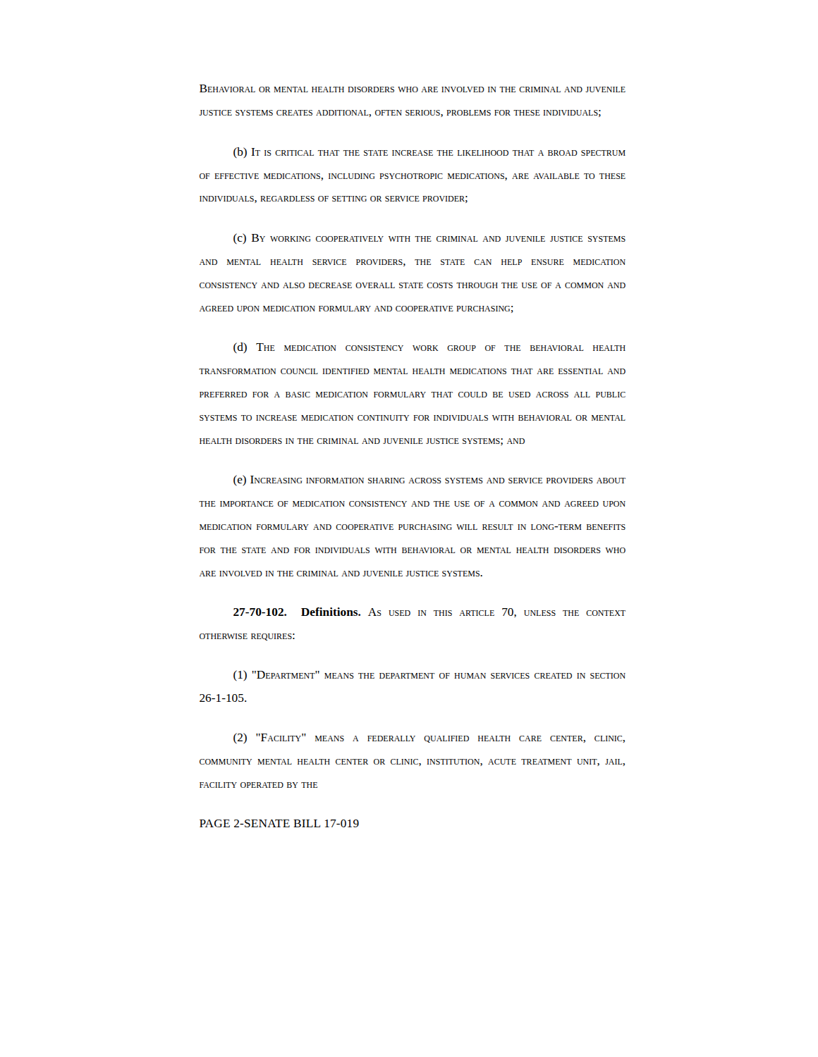Behavioral or mental health disorders who are involved in the criminal and juvenile justice systems creates additional, often serious, problems for these individuals;
(b) It is critical that the state increase the likelihood that a broad spectrum of effective medications, including psychotropic medications, are available to these individuals, regardless of setting or service provider;
(c) By working cooperatively with the criminal and juvenile justice systems and mental health service providers, the state can help ensure medication consistency and also decrease overall state costs through the use of a common and agreed upon medication formulary and cooperative purchasing;
(d) The medication consistency work group of the behavioral health transformation council identified mental health medications that are essential and preferred for a basic medication formulary that could be used across all public systems to increase medication continuity for individuals with behavioral or mental health disorders in the criminal and juvenile justice systems; and
(e) Increasing information sharing across systems and service providers about the importance of medication consistency and the use of a common and agreed upon medication formulary and cooperative purchasing will result in long-term benefits for the state and for individuals with behavioral or mental health disorders who are involved in the criminal and juvenile justice systems.
27-70-102. Definitions. As used in this article 70, unless the context otherwise requires:
(1) "Department" means the department of human services created in section 26-1-105.
(2) "Facility" means a federally qualified health care center, clinic, community mental health center or clinic, institution, acute treatment unit, jail, facility operated by the
PAGE 2-SENATE BILL 17-019